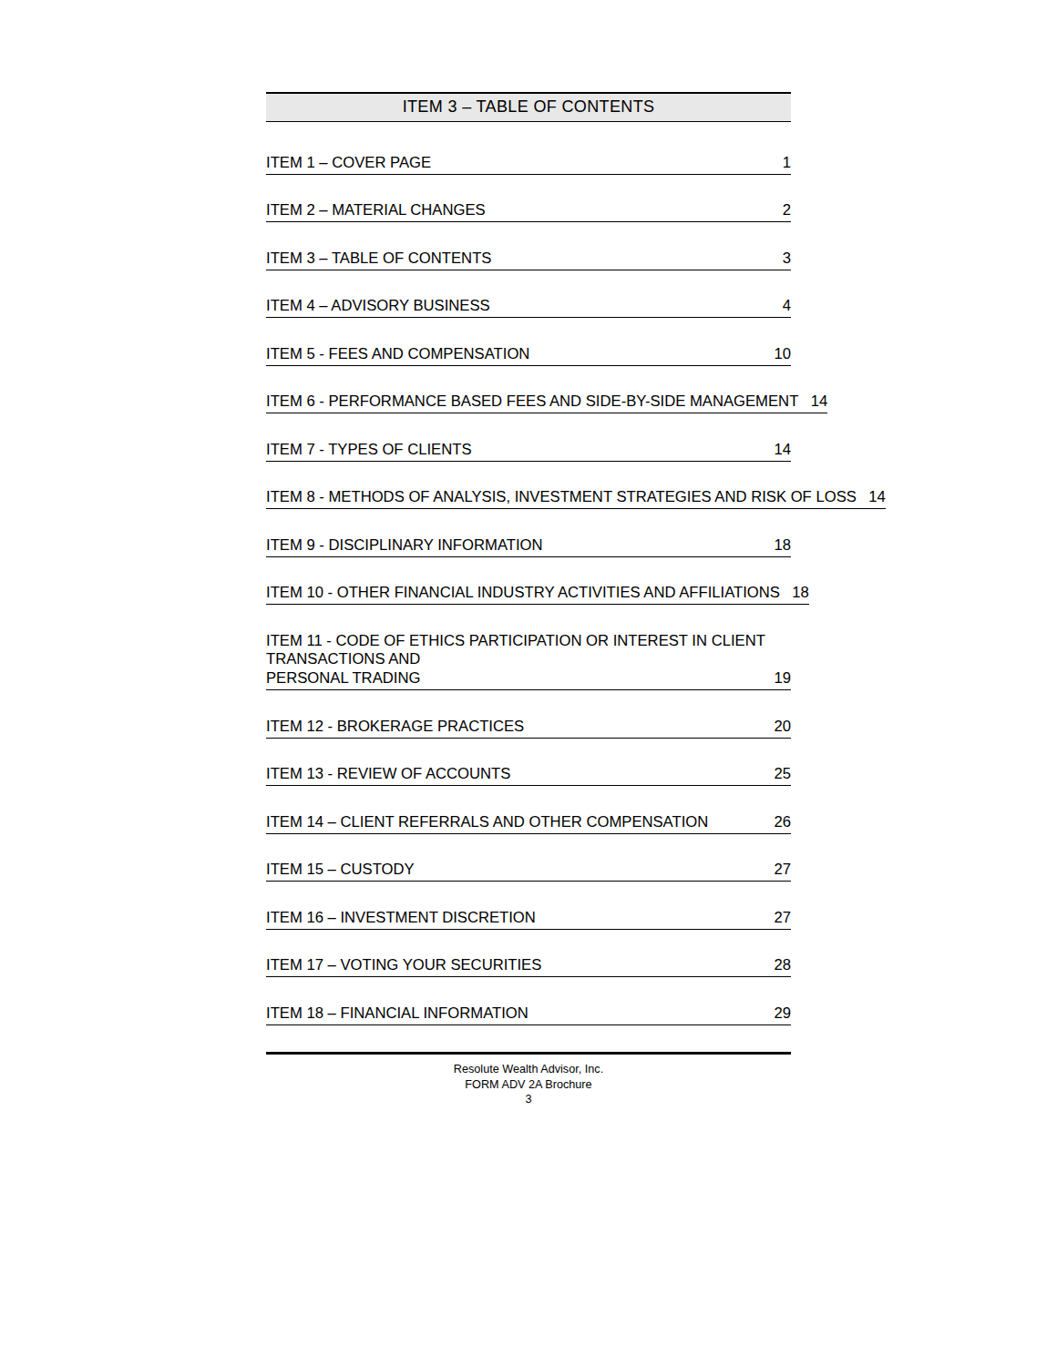ITEM 3 – TABLE OF CONTENTS
ITEM 1 – COVER PAGE 1
ITEM 2 – MATERIAL CHANGES 2
ITEM 3 – TABLE OF CONTENTS 3
ITEM 4 – ADVISORY BUSINESS 4
ITEM 5 - FEES AND COMPENSATION 10
ITEM 6 - PERFORMANCE BASED FEES AND SIDE-BY-SIDE MANAGEMENT 14
ITEM 7 - TYPES OF CLIENTS 14
ITEM 8 - METHODS OF ANALYSIS, INVESTMENT STRATEGIES AND RISK OF LOSS 14
ITEM 9 - DISCIPLINARY INFORMATION 18
ITEM 10 - OTHER FINANCIAL INDUSTRY ACTIVITIES AND AFFILIATIONS 18
ITEM 11 - CODE OF ETHICS PARTICIPATION OR INTEREST IN CLIENT TRANSACTIONS AND
PERSONAL TRADING 19
ITEM 12 - BROKERAGE PRACTICES 20
ITEM 13 - REVIEW OF ACCOUNTS 25
ITEM 14 – CLIENT REFERRALS AND OTHER COMPENSATION 26
ITEM 15 – CUSTODY 27
ITEM 16 – INVESTMENT DISCRETION 27
ITEM 17 – VOTING YOUR SECURITIES 28
ITEM 18 – FINANCIAL INFORMATION 29
Resolute Wealth Advisor, Inc.
FORM ADV 2A Brochure
3